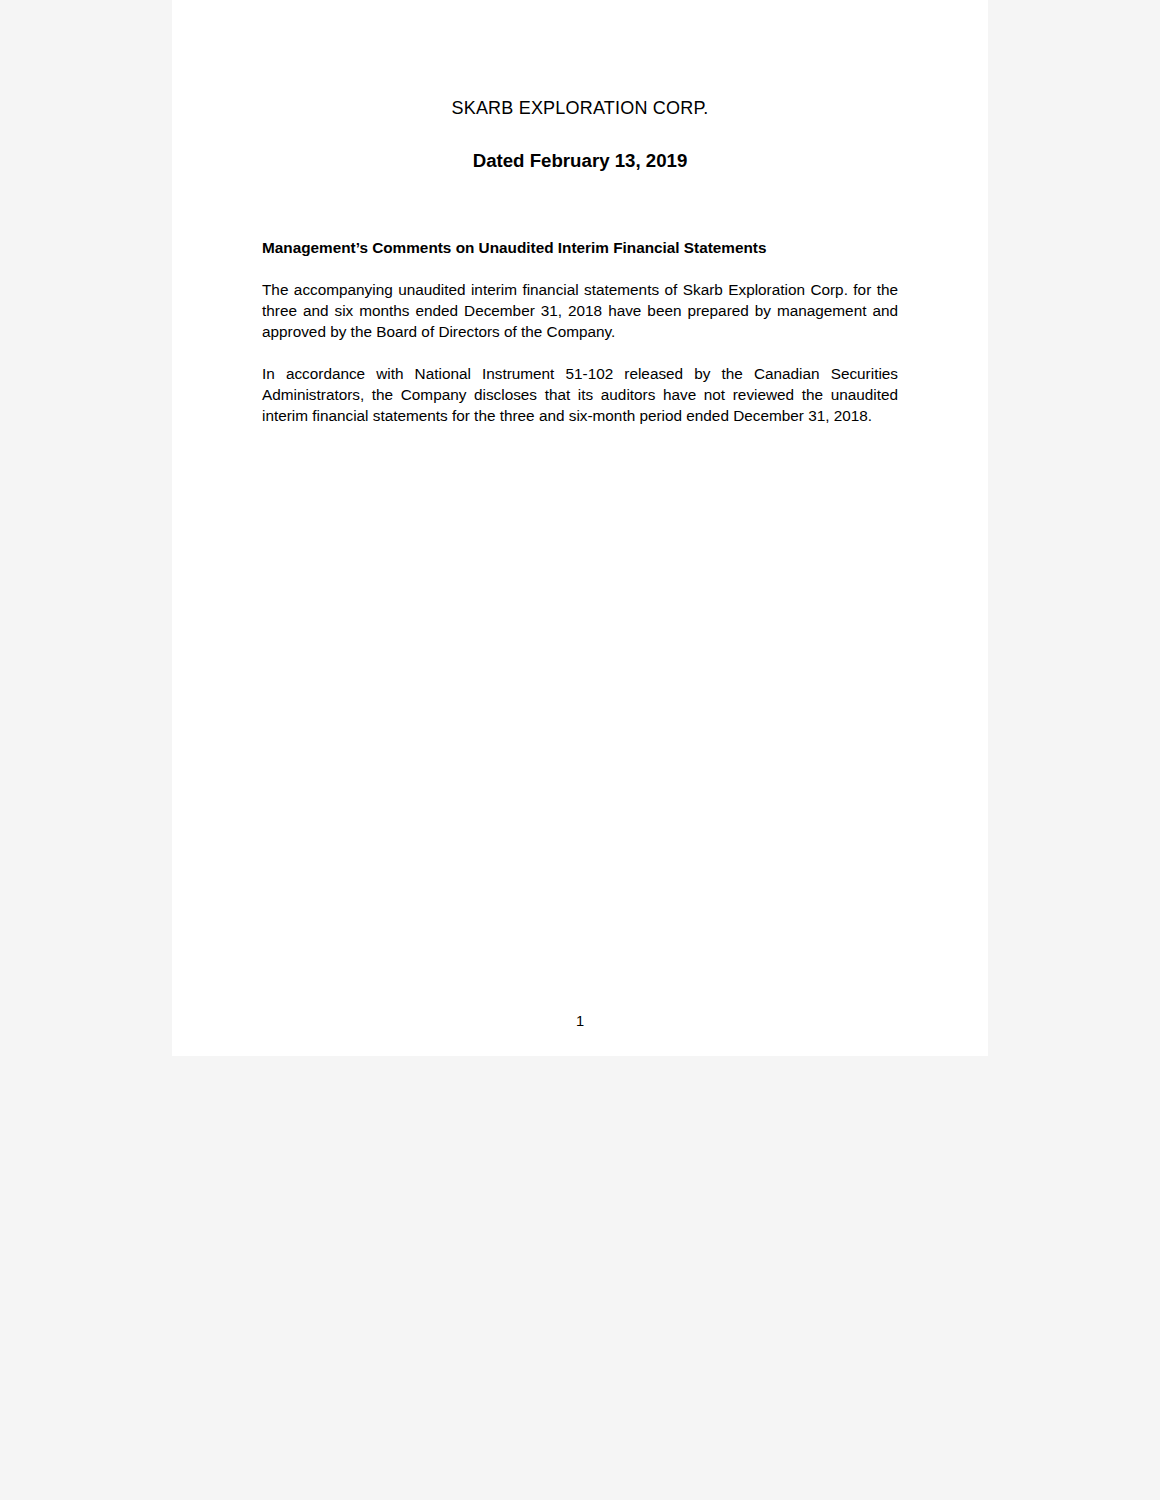SKARB EXPLORATION CORP.
Dated February 13, 2019
Management’s Comments on Unaudited Interim Financial Statements
The accompanying unaudited interim financial statements of Skarb Exploration Corp. for the three and six months ended December 31, 2018 have been prepared by management and approved by the Board of Directors of the Company.
In accordance with National Instrument 51-102 released by the Canadian Securities Administrators, the Company discloses that its auditors have not reviewed the unaudited interim financial statements for the three and six-month period ended December 31, 2018.
1